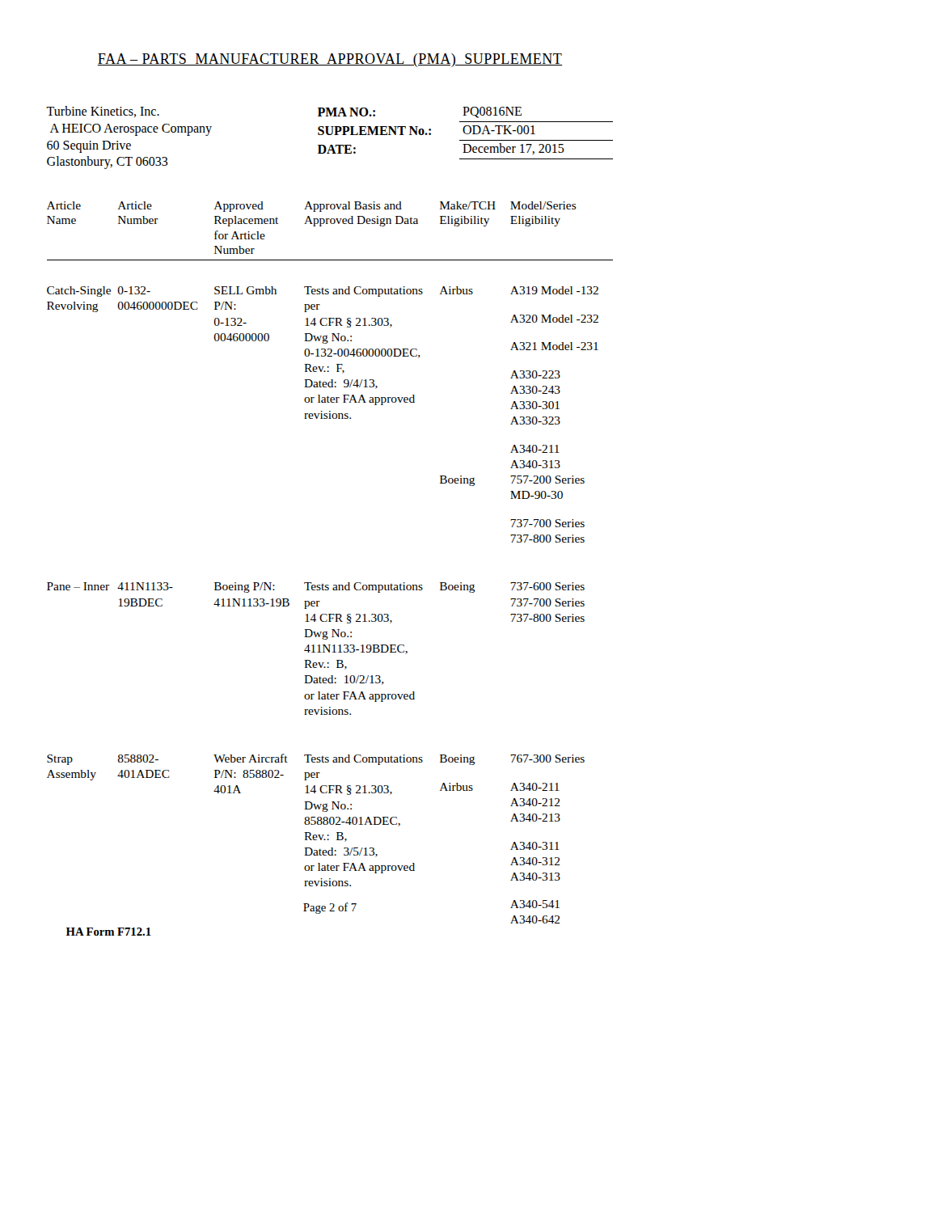FAA – PARTS MANUFACTURER APPROVAL (PMA) SUPPLEMENT
| Turbine Kinetics, Inc. A HEICO Aerospace Company 60 Sequin Drive Glastonbury, CT 06033 | / PMA NO.: / PQ0816NE / / SUPPLEMENT No.: / ODA-TK-001 / / DATE: / December 17, 2015 / |
| Article Name | Article Number | Approved Replacement for Article Number | Approval Basis and Approved Design Data | Make/TCH Eligibility | Model/Series Eligibility |
| --- | --- | --- | --- | --- | --- |
| Catch-Single Revolving | 0-132-004600000DEC | SELL Gmbh P/N: 0-132-004600000 | Tests and Computations per 14 CFR § 21.303, Dwg No.: 0-132-004600000DEC, Rev.: F, Dated: 9/4/13, or later FAA approved revisions. | Airbus | A319 Model -132 A320 Model -232 A321 Model -231 A330-223 A330-243 A330-301 A330-323 A340-211 A340-313 |
| | | | | Boeing | 757-200 Series MD-90-30 737-700 Series 737-800 Series |
| Pane – Inner | 411N1133-19BDEC | Boeing P/N: 411N1133-19B | Tests and Computations per 14 CFR § 21.303, Dwg No.: 411N1133-19BDEC, Rev.: B, Dated: 10/2/13, or later FAA approved revisions. | Boeing | 737-600 Series 737-700 Series 737-800 Series |
| Strap Assembly | 858802-401ADEC | Weber Aircraft P/N: 858802-401A | Tests and Computations per 14 CFR § 21.303, Dwg No.: 858802-401ADEC, Rev.: B, Dated: 3/5/13, or later FAA approved revisions. | Boeing Airbus | 767-300 Series A340-211 A340-212 A340-213 A340-311 A340-312 A340-313 A340-541 A340-642 |
Page 2 of 7
HA Form F712.1